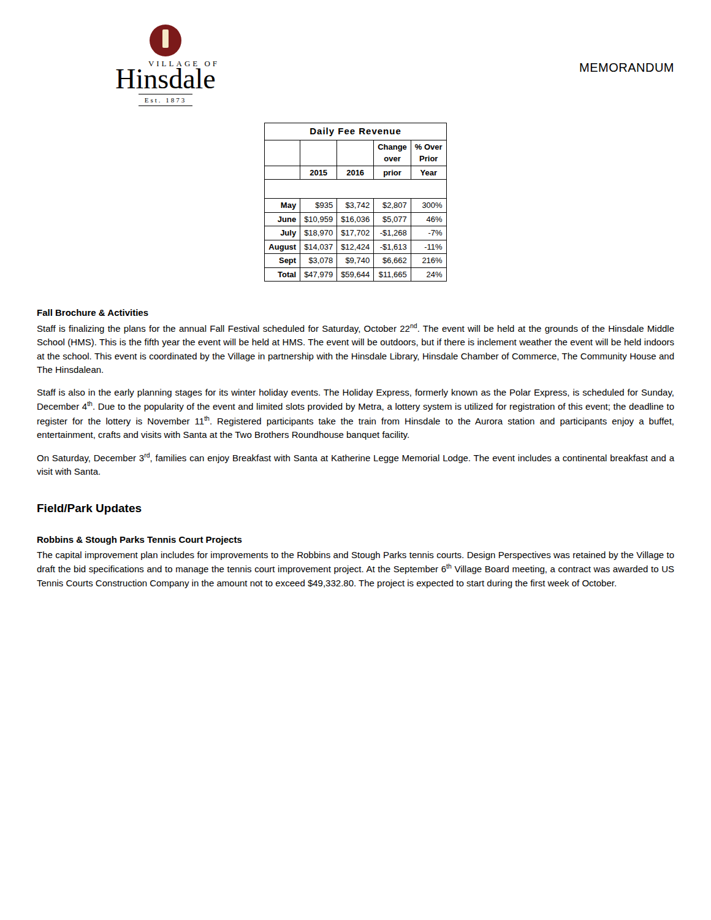VILLAGE OF
Hinsdale
Est. 1873
MEMORANDUM
| Daily Fee Revenue |
| --- |
| | | | Change over | % Over Prior |
| | 2015 | 2016 | prior | Year |
| May | $935 | $3,742 | $2,807 | 300% |
| June | $10,959 | $16,036 | $5,077 | 46% |
| July | $18,970 | $17,702 | -$1,268 | -7% |
| August | $14,037 | $12,424 | -$1,613 | -11% |
| Sept | $3,078 | $9,740 | $6,662 | 216% |
| Total | $47,979 | $59,644 | $11,665 | 24% |
Fall Brochure & Activities
Staff is finalizing the plans for the annual Fall Festival scheduled for Saturday, October 22nd. The event will be held at the grounds of the Hinsdale Middle School (HMS). This is the fifth year the event will be held at HMS. The event will be outdoors, but if there is inclement weather the event will be held indoors at the school. This event is coordinated by the Village in partnership with the Hinsdale Library, Hinsdale Chamber of Commerce, The Community House and The Hinsdalean.
Staff is also in the early planning stages for its winter holiday events. The Holiday Express, formerly known as the Polar Express, is scheduled for Sunday, December 4th. Due to the popularity of the event and limited slots provided by Metra, a lottery system is utilized for registration of this event; the deadline to register for the lottery is November 11th. Registered participants take the train from Hinsdale to the Aurora station and participants enjoy a buffet, entertainment, crafts and visits with Santa at the Two Brothers Roundhouse banquet facility.
On Saturday, December 3rd, families can enjoy Breakfast with Santa at Katherine Legge Memorial Lodge. The event includes a continental breakfast and a visit with Santa.
Field/Park Updates
Robbins & Stough Parks Tennis Court Projects
The capital improvement plan includes for improvements to the Robbins and Stough Parks tennis courts. Design Perspectives was retained by the Village to draft the bid specifications and to manage the tennis court improvement project. At the September 6th Village Board meeting, a contract was awarded to US Tennis Courts Construction Company in the amount not to exceed $49,332.80. The project is expected to start during the first week of October.